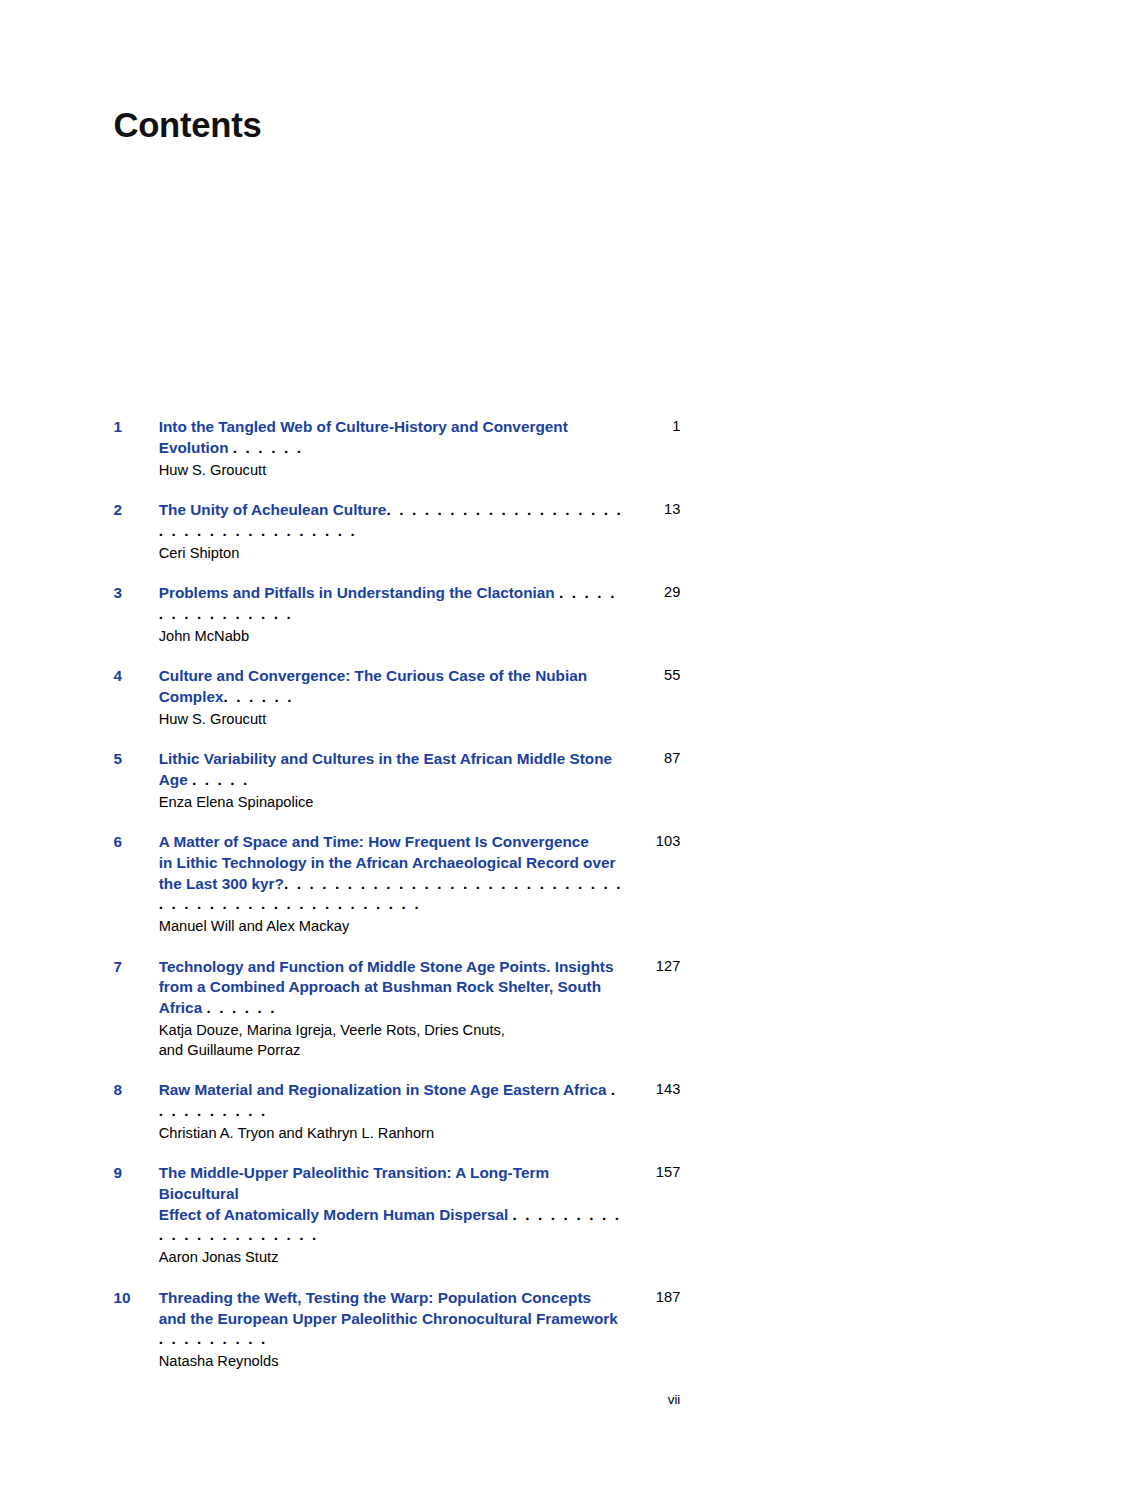Contents
1
Into the Tangled Web of Culture-History and Convergent Evolution . . . . . .
Huw S. Groucutt
1
2
The Unity of Acheulean Culture. . . . . . . . . . . . . . . . . . . . . . . . . . . . . . . . . . .
Ceri Shipton
13
3
Problems and Pitfalls in Understanding the Clactonian . . . . . . . . . . . . . . . .
John McNabb
29
4
Culture and Convergence: The Curious Case of the Nubian Complex. . . . . .
Huw S. Groucutt
55
5
Lithic Variability and Cultures in the East African Middle Stone Age . . . . .
Enza Elena Spinapolice
87
6
A Matter of Space and Time: How Frequent Is Convergence
in Lithic Technology in the African Archaeological Record over
the Last 300 kyr?. . . . . . . . . . . . . . . . . . . . . . . . . . . . . . . . . . . . . . . . . . . . . . . .
Manuel Will and Alex Mackay
103
7
Technology and Function of Middle Stone Age Points. Insights
from a Combined Approach at Bushman Rock Shelter, South Africa . . . . . .
Katja Douze, Marina Igreja, Veerle Rots, Dries Cnuts,
and Guillaume Porraz
127
8
Raw Material and Regionalization in Stone Age Eastern Africa . . . . . . . . . .
Christian A. Tryon and Kathryn L. Ranhorn
143
9
The Middle-Upper Paleolithic Transition: A Long-Term Biocultural
Effect of Anatomically Modern Human Dispersal . . . . . . . . . . . . . . . . . . . . . .
Aaron Jonas Stutz
157
10
Threading the Weft, Testing the Warp: Population Concepts
and the European Upper Paleolithic Chronocultural Framework . . . . . . . . .
Natasha Reynolds
187
vii